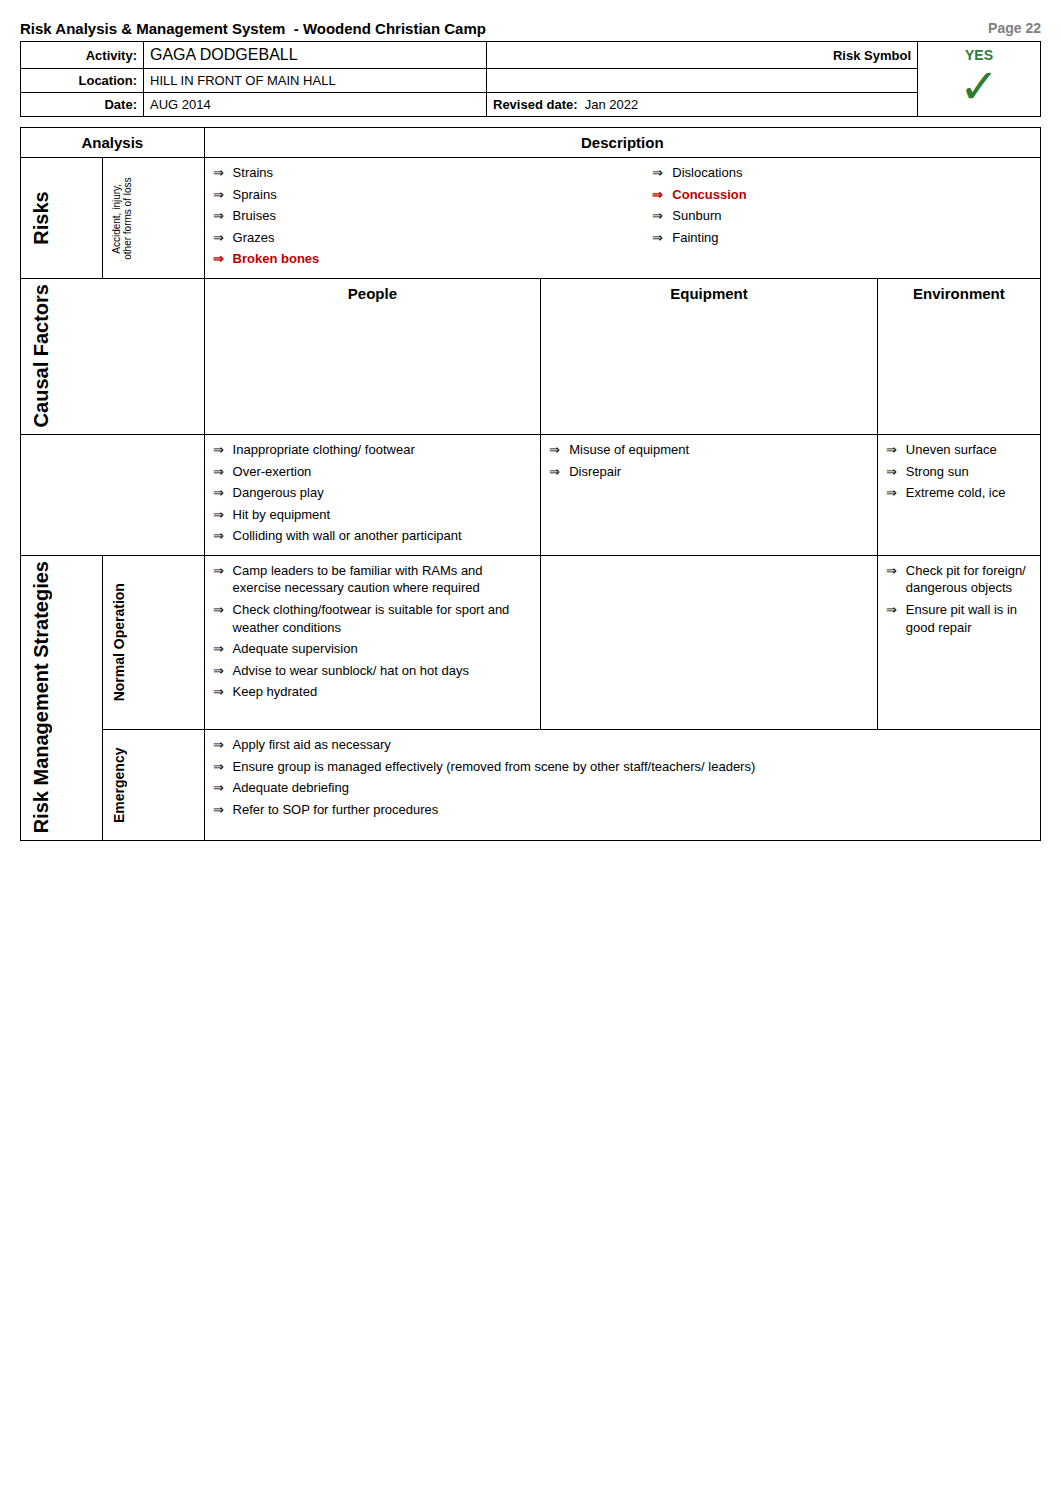Risk Analysis & Management System - Woodend Christian Camp
Page 22
| Activity: | GAGA DODGEBALL | Risk Symbol | YES ✓ |
| Location: | HILL IN FRONT OF MAIN HALL | |
| Date: | AUG 2014 | Revised date: Jan 2022 |
| Analysis | Description |
| --- | --- |
| Risks | Accident, injury, other forms of loss | Strains Sprains Bruises Grazes Broken bones Dislocations Concussion Sunburn Fainting |
| Causal Factors | People | Equipment | Environment |
| | Inappropriate clothing/ footwear Over-exertion Dangerous play Hit by equipment Colliding with wall or another participant | Misuse of equipment Disrepair | Uneven surface Strong sun Extreme cold, ice |
| Risk Management Strategies | Normal Operation | Camp leaders to be familiar with RAMs and exercise necessary caution where required Check clothing/footwear is suitable for sport and weather conditions Adequate supervision Advise to wear sunblock/ hat on hot days Keep hydrated | | Check pit for foreign/ dangerous objects Ensure pit wall is in good repair |
| Emergency | Apply first aid as necessary Ensure group is managed effectively (removed from scene by other staff/teachers/ leaders) Adequate debriefing Refer to SOP for further procedures |